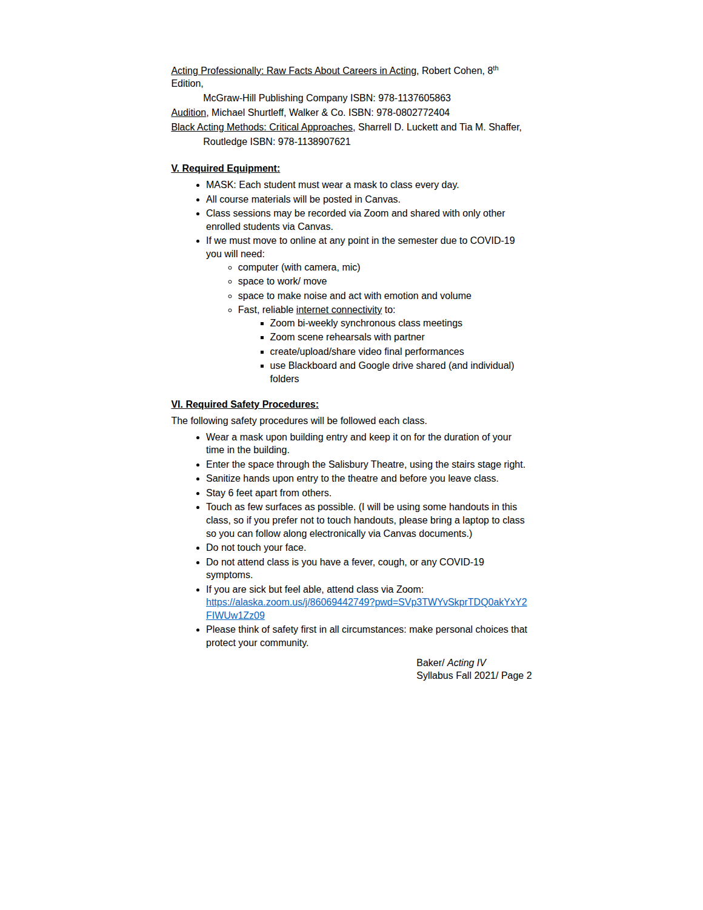Acting Professionally: Raw Facts About Careers in Acting, Robert Cohen, 8th Edition,
McGraw-Hill Publishing Company ISBN: 978-1137605863
Audition, Michael Shurtleff, Walker & Co. ISBN: 978-0802772404
Black Acting Methods: Critical Approaches, Sharrell D. Luckett and Tia M. Shaffer,
Routledge ISBN: 978-1138907621
V. Required Equipment:
MASK: Each student must wear a mask to class every day.
All course materials will be posted in Canvas.
Class sessions may be recorded via Zoom and shared with only other enrolled students via Canvas.
If we must move to online at any point in the semester due to COVID-19 you will need:
computer (with camera, mic)
space to work/ move
space to make noise and act with emotion and volume
Fast, reliable internet connectivity to:
Zoom bi-weekly synchronous class meetings
Zoom scene rehearsals with partner
create/upload/share video final performances
use Blackboard and Google drive shared (and individual) folders
VI. Required Safety Procedures:
The following safety procedures will be followed each class.
Wear a mask upon building entry and keep it on for the duration of your time in the building.
Enter the space through the Salisbury Theatre, using the stairs stage right.
Sanitize hands upon entry to the theatre and before you leave class.
Stay 6 feet apart from others.
Touch as few surfaces as possible. (I will be using some handouts in this class, so if you prefer not to touch handouts, please bring a laptop to class so you can follow along electronically via Canvas documents.)
Do not touch your face.
Do not attend class is you have a fever, cough, or any COVID-19 symptoms.
If you are sick but feel able, attend class via Zoom:
https://alaska.zoom.us/j/86069442749?pwd=SVp3TWYvSkprTDQ0akYxY2FIWUw1Zz09
Please think of safety first in all circumstances: make personal choices that protect your community.
Baker/ Acting IV
Syllabus Fall 2021/ Page 2